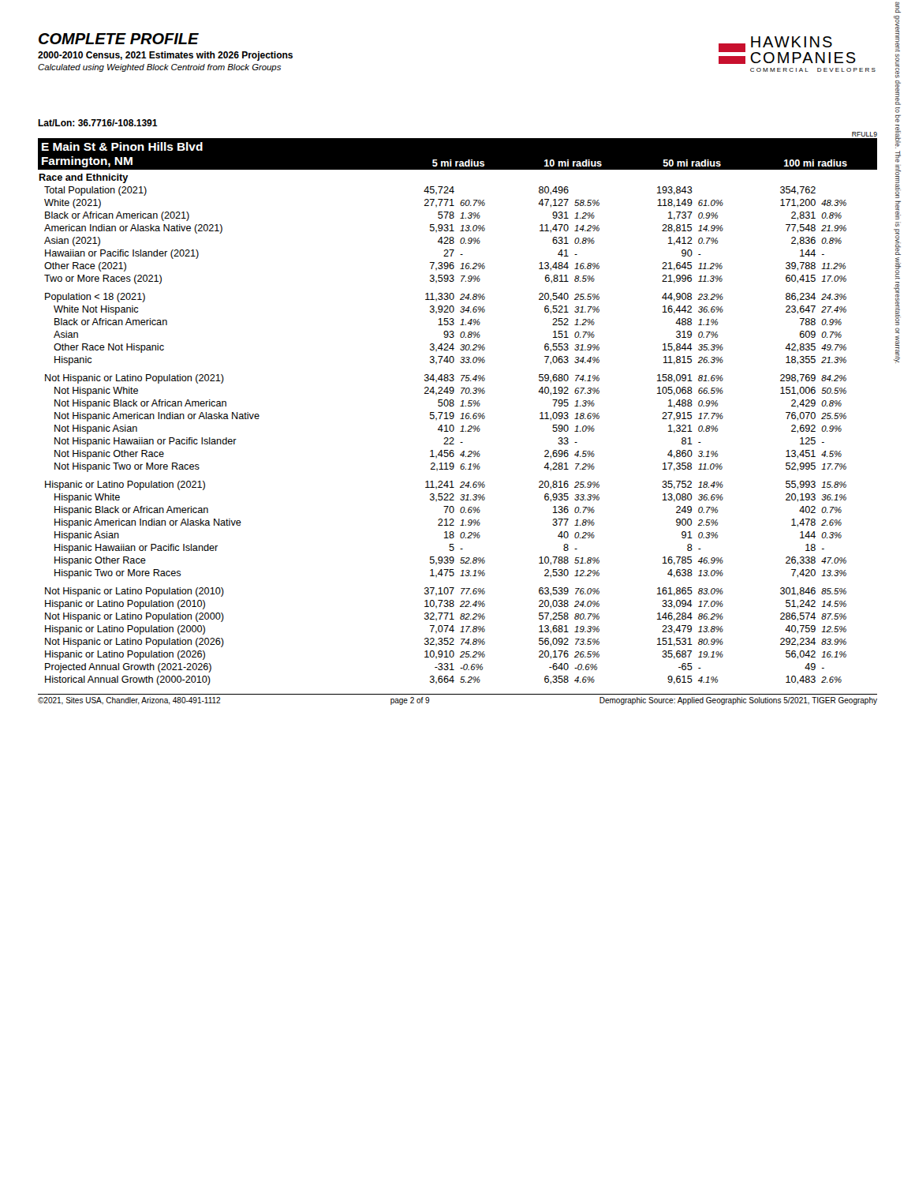HAWKINS
COMPANIES
COMMERCIAL DEVELOPERS
COMPLETE PROFILE
2000-2010 Census, 2021 Estimates with 2026 Projections
Calculated using Weighted Block Centroid from Block Groups
Lat/Lon: 36.7716/-108.1391
RFULL9
| E Main St & Pinon Hills Blvd | 5 mi radius | 10 mi radius | 50 mi radius | 100 mi radius |
| --- | --- | --- | --- | --- |
| Farmington, NM |
| Race and Ethnicity |
| Total Population (2021) | 45,724 | | 80,496 | | 193,843 | | 354,762 | |
| White (2021) | 27,771 | 60.7% | 47,127 | 58.5% | 118,149 | 61.0% | 171,200 | 48.3% |
| Black or African American (2021) | 578 | 1.3% | 931 | 1.2% | 1,737 | 0.9% | 2,831 | 0.8% |
| American Indian or Alaska Native (2021) | 5,931 | 13.0% | 11,470 | 14.2% | 28,815 | 14.9% | 77,548 | 21.9% |
| Asian (2021) | 428 | 0.9% | 631 | 0.8% | 1,412 | 0.7% | 2,836 | 0.8% |
| Hawaiian or Pacific Islander (2021) | 27 | - | 41 | - | 90 | - | 144 | - |
| Other Race (2021) | 7,396 | 16.2% | 13,484 | 16.8% | 21,645 | 11.2% | 39,788 | 11.2% |
| Two or More Races (2021) | 3,593 | 7.9% | 6,811 | 8.5% | 21,996 | 11.3% | 60,415 | 17.0% |
| Population < 18 (2021) | 11,330 | 24.8% | 20,540 | 25.5% | 44,908 | 23.2% | 86,234 | 24.3% |
| White Not Hispanic | 3,920 | 34.6% | 6,521 | 31.7% | 16,442 | 36.6% | 23,647 | 27.4% |
| Black or African American | 153 | 1.4% | 252 | 1.2% | 488 | 1.1% | 788 | 0.9% |
| Asian | 93 | 0.8% | 151 | 0.7% | 319 | 0.7% | 609 | 0.7% |
| Other Race Not Hispanic | 3,424 | 30.2% | 6,553 | 31.9% | 15,844 | 35.3% | 42,835 | 49.7% |
| Hispanic | 3,740 | 33.0% | 7,063 | 34.4% | 11,815 | 26.3% | 18,355 | 21.3% |
| Not Hispanic or Latino Population (2021) | 34,483 | 75.4% | 59,680 | 74.1% | 158,091 | 81.6% | 298,769 | 84.2% |
| Not Hispanic White | 24,249 | 70.3% | 40,192 | 67.3% | 105,068 | 66.5% | 151,006 | 50.5% |
| Not Hispanic Black or African American | 508 | 1.5% | 795 | 1.3% | 1,488 | 0.9% | 2,429 | 0.8% |
| Not Hispanic American Indian or Alaska Native | 5,719 | 16.6% | 11,093 | 18.6% | 27,915 | 17.7% | 76,070 | 25.5% |
| Not Hispanic Asian | 410 | 1.2% | 590 | 1.0% | 1,321 | 0.8% | 2,692 | 0.9% |
| Not Hispanic Hawaiian or Pacific Islander | 22 | - | 33 | - | 81 | - | 125 | - |
| Not Hispanic Other Race | 1,456 | 4.2% | 2,696 | 4.5% | 4,860 | 3.1% | 13,451 | 4.5% |
| Not Hispanic Two or More Races | 2,119 | 6.1% | 4,281 | 7.2% | 17,358 | 11.0% | 52,995 | 17.7% |
| Hispanic or Latino Population (2021) | 11,241 | 24.6% | 20,816 | 25.9% | 35,752 | 18.4% | 55,993 | 15.8% |
| Hispanic White | 3,522 | 31.3% | 6,935 | 33.3% | 13,080 | 36.6% | 20,193 | 36.1% |
| Hispanic Black or African American | 70 | 0.6% | 136 | 0.7% | 249 | 0.7% | 402 | 0.7% |
| Hispanic American Indian or Alaska Native | 212 | 1.9% | 377 | 1.8% | 900 | 2.5% | 1,478 | 2.6% |
| Hispanic Asian | 18 | 0.2% | 40 | 0.2% | 91 | 0.3% | 144 | 0.3% |
| Hispanic Hawaiian or Pacific Islander | 5 | - | 8 | - | 8 | - | 18 | - |
| Hispanic Other Race | 5,939 | 52.8% | 10,788 | 51.8% | 16,785 | 46.9% | 26,338 | 47.0% |
| Hispanic Two or More Races | 1,475 | 13.1% | 2,530 | 12.2% | 4,638 | 13.0% | 7,420 | 13.3% |
| Not Hispanic or Latino Population (2010) | 37,107 | 77.6% | 63,539 | 76.0% | 161,865 | 83.0% | 301,846 | 85.5% |
| Hispanic or Latino Population (2010) | 10,738 | 22.4% | 20,038 | 24.0% | 33,094 | 17.0% | 51,242 | 14.5% |
| Not Hispanic or Latino Population (2000) | 32,771 | 82.2% | 57,258 | 80.7% | 146,284 | 86.2% | 286,574 | 87.5% |
| Hispanic or Latino Population (2000) | 7,074 | 17.8% | 13,681 | 19.3% | 23,479 | 13.8% | 40,759 | 12.5% |
| Not Hispanic or Latino Population (2026) | 32,352 | 74.8% | 56,092 | 73.5% | 151,531 | 80.9% | 292,234 | 83.9% |
| Hispanic or Latino Population (2026) | 10,910 | 25.2% | 20,176 | 26.5% | 35,687 | 19.1% | 56,042 | 16.1% |
| Projected Annual Growth (2021-2026) | -331 | -0.6% | -640 | -0.6% | -65 | - | 49 | - |
| Historical Annual Growth (2000-2010) | 3,664 | 5.2% | 6,358 | 4.6% | 9,615 | 4.1% | 10,483 | 2.6% |
©2021, Sites USA, Chandler, Arizona, 480-491-1112 page 2 of 9 Demographic Source: Applied Geographic Solutions 5/2021, TIGER Geography
This report was produced using data from private and government sources deemed to be reliable. The information herein is provided without representation or warranty.